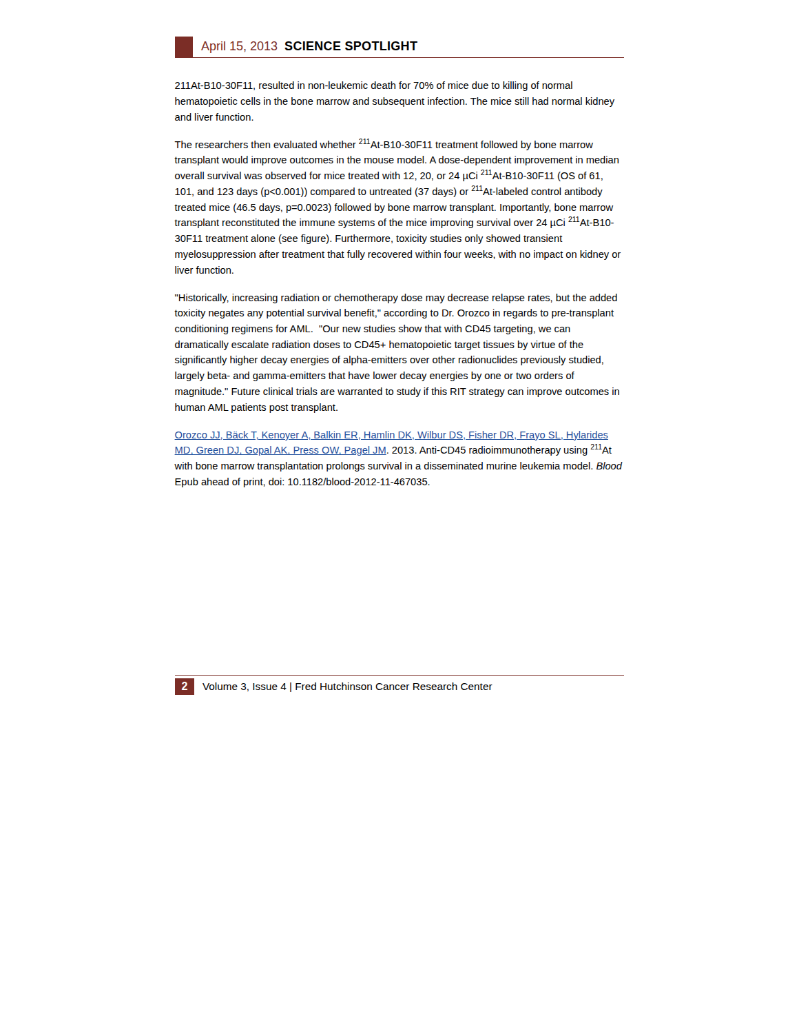April 15, 2013 SCIENCE SPOTLIGHT
211At-B10-30F11, resulted in non-leukemic death for 70% of mice due to killing of normal hematopoietic cells in the bone marrow and subsequent infection. The mice still had normal kidney and liver function.
The researchers then evaluated whether 211At-B10-30F11 treatment followed by bone marrow transplant would improve outcomes in the mouse model. A dose-dependent improvement in median overall survival was observed for mice treated with 12, 20, or 24 µCi 211At-B10-30F11 (OS of 61, 101, and 123 days (p<0.001)) compared to untreated (37 days) or 211At-labeled control antibody treated mice (46.5 days, p=0.0023) followed by bone marrow transplant. Importantly, bone marrow transplant reconstituted the immune systems of the mice improving survival over 24 µCi 211At-B10-30F11 treatment alone (see figure). Furthermore, toxicity studies only showed transient myelosuppression after treatment that fully recovered within four weeks, with no impact on kidney or liver function.
"Historically, increasing radiation or chemotherapy dose may decrease relapse rates, but the added toxicity negates any potential survival benefit," according to Dr. Orozco in regards to pre-transplant conditioning regimens for AML. "Our new studies show that with CD45 targeting, we can dramatically escalate radiation doses to CD45+ hematopoietic target tissues by virtue of the significantly higher decay energies of alpha-emitters over other radionuclides previously studied, largely beta- and gamma-emitters that have lower decay energies by one or two orders of magnitude." Future clinical trials are warranted to study if this RIT strategy can improve outcomes in human AML patients post transplant.
Orozco JJ, Bäck T, Kenoyer A, Balkin ER, Hamlin DK, Wilbur DS, Fisher DR, Frayo SL, Hylarides MD, Green DJ, Gopal AK, Press OW, Pagel JM. 2013. Anti-CD45 radioimmunotherapy using 211At with bone marrow transplantation prolongs survival in a disseminated murine leukemia model. Blood Epub ahead of print, doi: 10.1182/blood-2012-11-467035.
2
Volume 3, Issue 4 | Fred Hutchinson Cancer Research Center